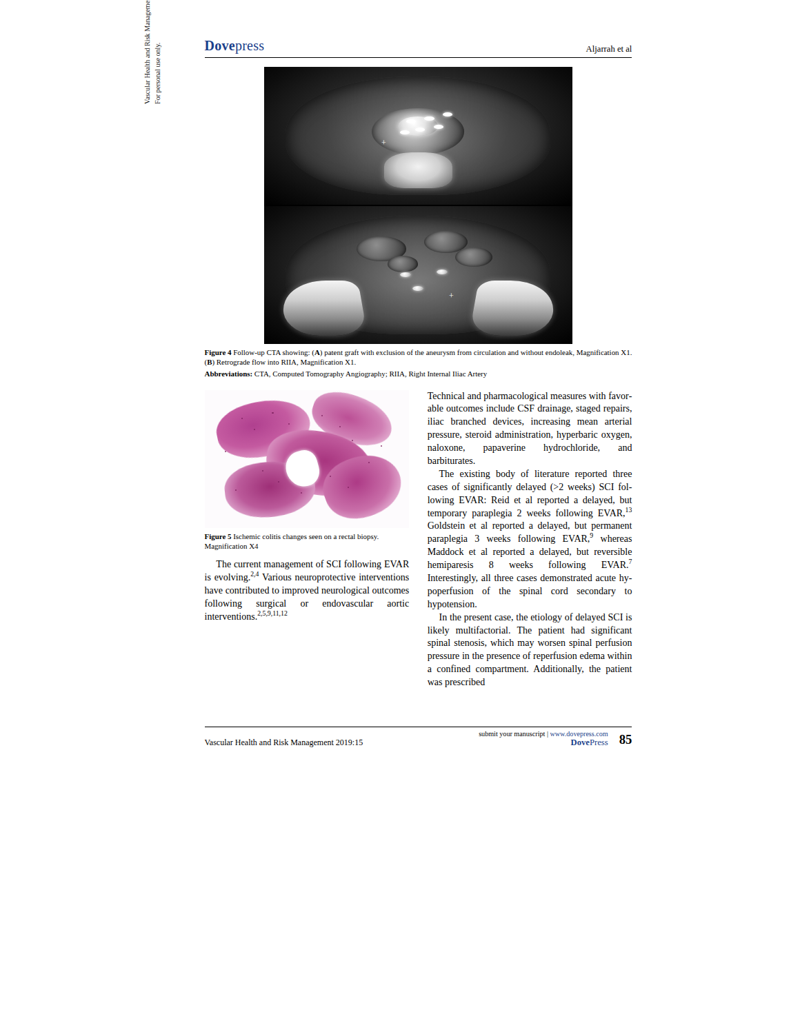Vascular Health and Risk Management downloaded from https://www.dovepress.com/ by 52.40.116.66 on 30-Jul-2021 For personal use only.
Dove press
Aljarrah et al
+
+
Figure 4 Follow-up CTA showing: (A) patent graft with exclusion of the aneurysm from circulation and without endoleak, Magnification X1. (B) Retrograde flow into RIIA, Magnification X1.
Abbreviations: CTA, Computed Tomography Angiography; RIIA, Right Internal Iliac Artery
Figure 5 Ischemic colitis changes seen on a rectal biopsy. Magnification X4
The current management of SCI following EVAR is evolving.2,4 Various neuroprotective interventions have contributed to improved neurological outcomes following surgical or endovascular aortic interventions.2,5,9,11,12
Technical and pharmacological measures with favorable outcomes include CSF drainage, staged repairs, iliac branched devices, increasing mean arterial pressure, steroid administration, hyperbaric oxygen, naloxone, papaverine hydrochloride, and barbiturates.
The existing body of literature reported three cases of significantly delayed (>2 weeks) SCI following EVAR: Reid et al reported a delayed, but temporary paraplegia 2 weeks following EVAR,13 Goldstein et al reported a delayed, but permanent paraplegia 3 weeks following EVAR,9 whereas Maddock et al reported a delayed, but reversible hemiparesis 8 weeks following EVAR.7 Interestingly, all three cases demonstrated acute hypoperfusion of the spinal cord secondary to hypotension.
In the present case, the etiology of delayed SCI is likely multifactorial. The patient had significant spinal stenosis, which may worsen spinal perfusion pressure in the presence of reperfusion edema within a confined compartment. Additionally, the patient was prescribed
Vascular Health and Risk Management 2019:15
submit your manuscript | www.dovepress.com
Dove Press
85